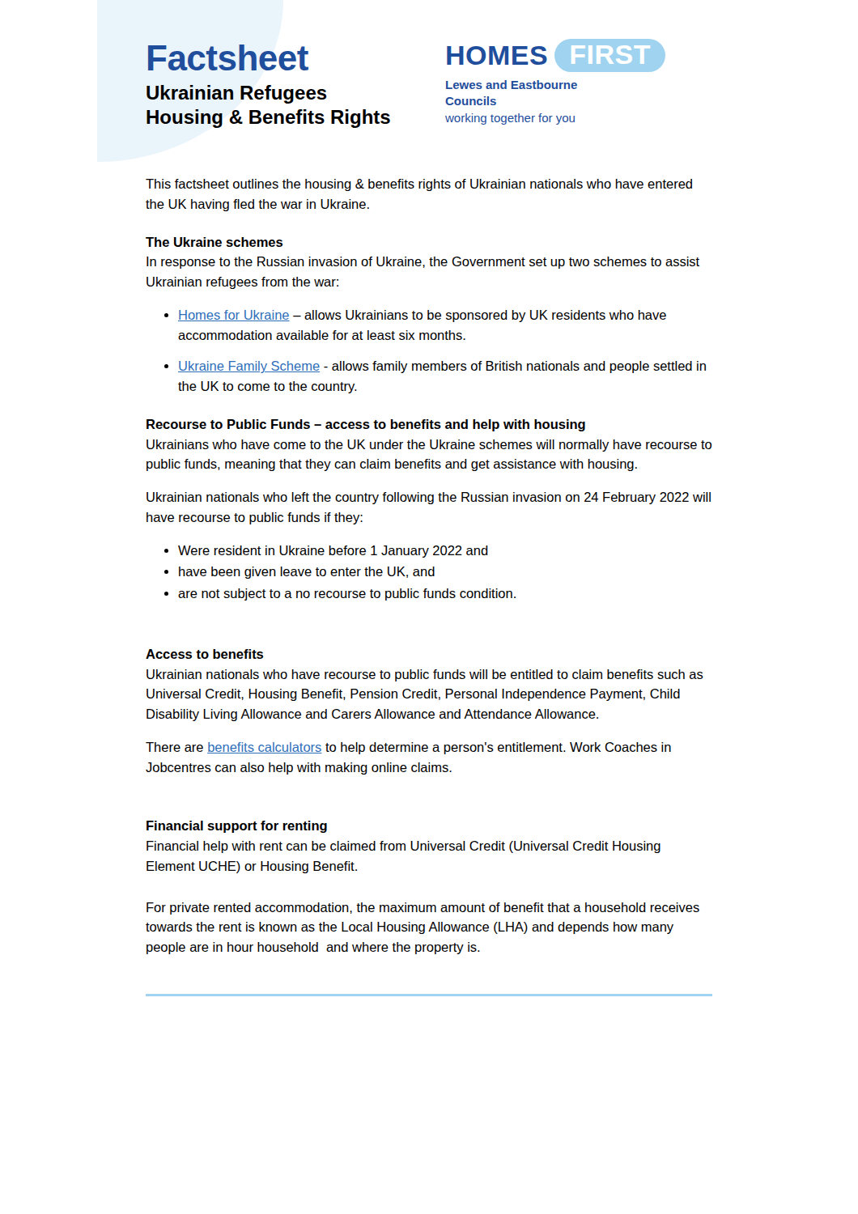Factsheet
Ukrainian Refugees
Housing & Benefits Rights
HOMES FIRST
Lewes and Eastbourne
Councils
working together for you
This factsheet outlines the housing & benefits rights of Ukrainian nationals who have entered the UK having fled the war in Ukraine.
The Ukraine schemes
In response to the Russian invasion of Ukraine, the Government set up two schemes to assist Ukrainian refugees from the war:
Homes for Ukraine – allows Ukrainians to be sponsored by UK residents who have accommodation available for at least six months.
Ukraine Family Scheme - allows family members of British nationals and people settled in the UK to come to the country.
Recourse to Public Funds – access to benefits and help with housing
Ukrainians who have come to the UK under the Ukraine schemes will normally have recourse to public funds, meaning that they can claim benefits and get assistance with housing.
Ukrainian nationals who left the country following the Russian invasion on 24 February 2022 will have recourse to public funds if they:
Were resident in Ukraine before 1 January 2022 and
have been given leave to enter the UK, and
are not subject to a no recourse to public funds condition.
Access to benefits
Ukrainian nationals who have recourse to public funds will be entitled to claim benefits such as Universal Credit, Housing Benefit, Pension Credit, Personal Independence Payment, Child Disability Living Allowance and Carers Allowance and Attendance Allowance.
There are benefits calculators to help determine a person's entitlement. Work Coaches in Jobcentres can also help with making online claims.
Financial support for renting
Financial help with rent can be claimed from Universal Credit (Universal Credit Housing Element UCHE) or Housing Benefit.
For private rented accommodation, the maximum amount of benefit that a household receives towards the rent is known as the Local Housing Allowance (LHA) and depends how many people are in hour household and where the property is.